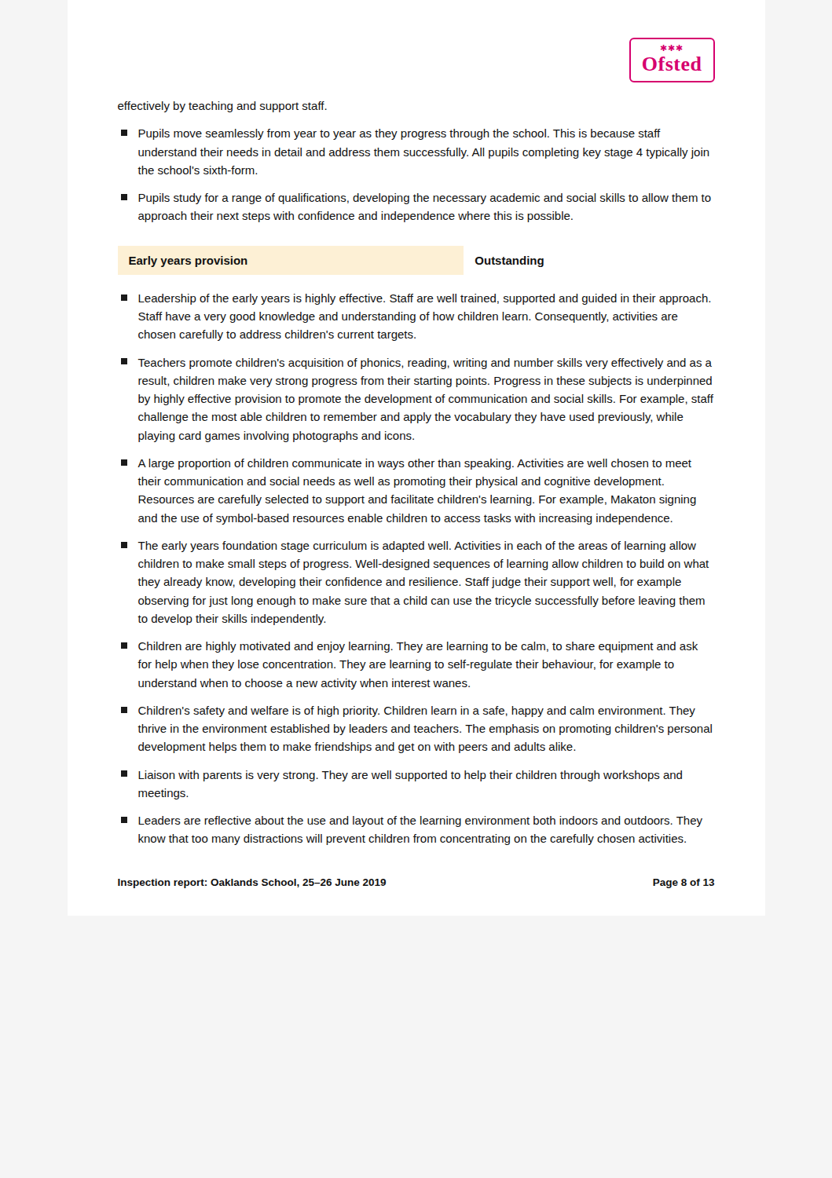✱✱✱ Ofsted
effectively by teaching and support staff.
Pupils move seamlessly from year to year as they progress through the school. This is because staff understand their needs in detail and address them successfully. All pupils completing key stage 4 typically join the school's sixth-form.
Pupils study for a range of qualifications, developing the necessary academic and social skills to allow them to approach their next steps with confidence and independence where this is possible.
Early years provision
Outstanding
Leadership of the early years is highly effective. Staff are well trained, supported and guided in their approach. Staff have a very good knowledge and understanding of how children learn. Consequently, activities are chosen carefully to address children's current targets.
Teachers promote children's acquisition of phonics, reading, writing and number skills very effectively and as a result, children make very strong progress from their starting points. Progress in these subjects is underpinned by highly effective provision to promote the development of communication and social skills. For example, staff challenge the most able children to remember and apply the vocabulary they have used previously, while playing card games involving photographs and icons.
A large proportion of children communicate in ways other than speaking. Activities are well chosen to meet their communication and social needs as well as promoting their physical and cognitive development. Resources are carefully selected to support and facilitate children's learning. For example, Makaton signing and the use of symbol-based resources enable children to access tasks with increasing independence.
The early years foundation stage curriculum is adapted well. Activities in each of the areas of learning allow children to make small steps of progress. Well-designed sequences of learning allow children to build on what they already know, developing their confidence and resilience. Staff judge their support well, for example observing for just long enough to make sure that a child can use the tricycle successfully before leaving them to develop their skills independently.
Children are highly motivated and enjoy learning. They are learning to be calm, to share equipment and ask for help when they lose concentration. They are learning to self-regulate their behaviour, for example to understand when to choose a new activity when interest wanes.
Children's safety and welfare is of high priority. Children learn in a safe, happy and calm environment. They thrive in the environment established by leaders and teachers. The emphasis on promoting children's personal development helps them to make friendships and get on with peers and adults alike.
Liaison with parents is very strong. They are well supported to help their children through workshops and meetings.
Leaders are reflective about the use and layout of the learning environment both indoors and outdoors. They know that too many distractions will prevent children from concentrating on the carefully chosen activities.
Inspection report: Oaklands School, 25–26 June 2019
Page 8 of 13